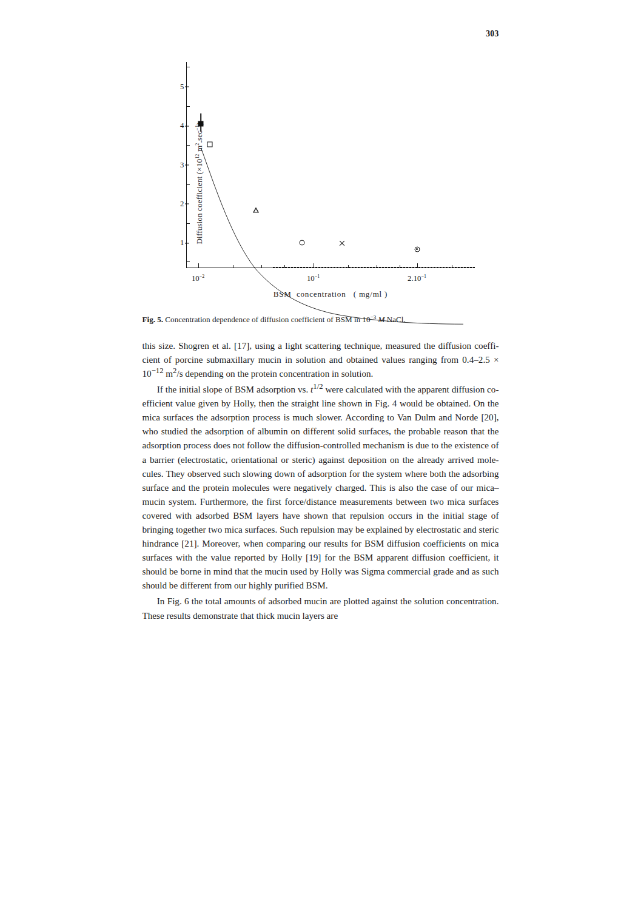303
Diffusion coefficient (×1012 m2.sec−1)
5
4
3
2
1
10−2
10−1
2.10−1
BSM concentration ( mg/ml )
Fig. 5. Concentration dependence of diffusion coefficient of BSM in 10−3 M NaCl.
this size. Shogren et al. [17], using a light scattering technique, measured the diffusion coefficient of porcine submaxillary mucin in solution and obtained values ranging from 0.4–2.5 × 10−12 m2/s depending on the protein concentration in solution.
If the initial slope of BSM adsorption vs. t1/2 were calculated with the apparent diffusion coefficient value given by Holly, then the straight line shown in Fig. 4 would be obtained. On the mica surfaces the adsorption process is much slower. According to Van Dulm and Norde [20], who studied the adsorption of albumin on different solid surfaces, the probable reason that the adsorption process does not follow the diffusion-controlled mechanism is due to the existence of a barrier (electrostatic, orientational or steric) against deposition on the already arrived molecules. They observed such slowing down of adsorption for the system where both the adsorbing surface and the protein molecules were negatively charged. This is also the case of our mica–mucin system. Furthermore, the first force/distance measurements between two mica surfaces covered with adsorbed BSM layers have shown that repulsion occurs in the initial stage of bringing together two mica surfaces. Such repulsion may be explained by electrostatic and steric hindrance [21]. Moreover, when comparing our results for BSM diffusion coefficients on mica surfaces with the value reported by Holly [19] for the BSM apparent diffusion coefficient, it should be borne in mind that the mucin used by Holly was Sigma commercial grade and as such should be different from our highly purified BSM.
In Fig. 6 the total amounts of adsorbed mucin are plotted against the solution concentration. These results demonstrate that thick mucin layers are